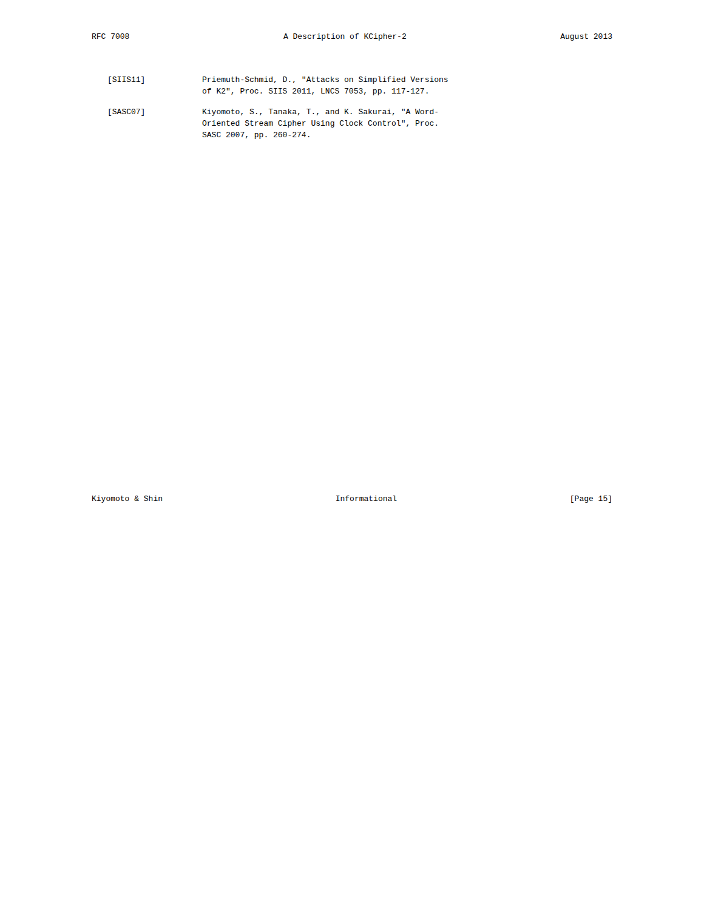RFC 7008 A Description of KCipher-2 August 2013
[SIIS11] Priemuth-Schmid, D., "Attacks on Simplified Versions of K2", Proc. SIIS 2011, LNCS 7053, pp. 117-127.
[SASC07] Kiyomoto, S., Tanaka, T., and K. Sakurai, "A Word- Oriented Stream Cipher Using Clock Control", Proc. SASC 2007, pp. 260-274.
Kiyomoto & Shin Informational [Page 15]